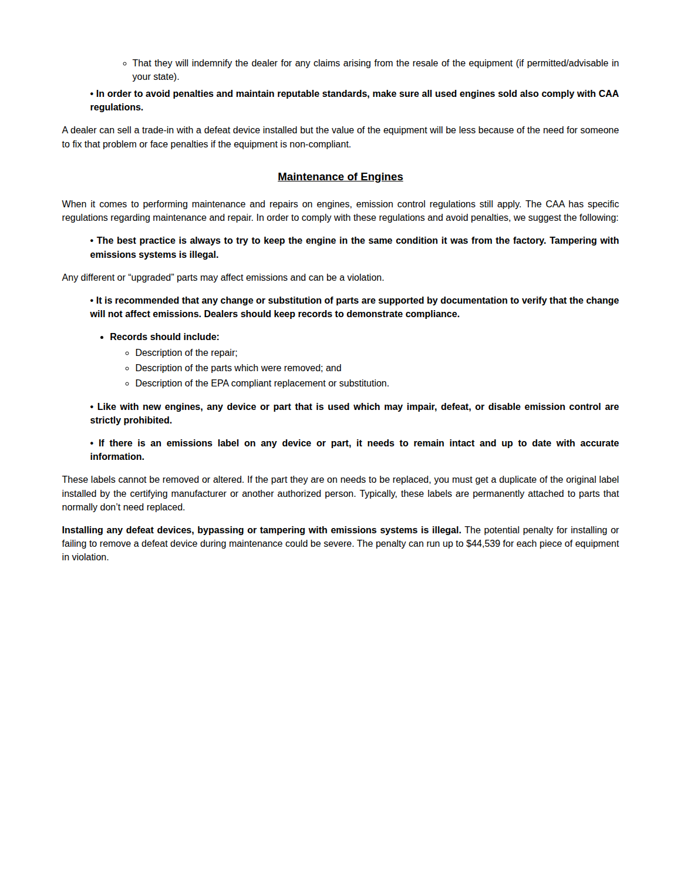That they will indemnify the dealer for any claims arising from the resale of the equipment (if permitted/advisable in your state).
• In order to avoid penalties and maintain reputable standards, make sure all used engines sold also comply with CAA regulations.
A dealer can sell a trade-in with a defeat device installed but the value of the equipment will be less because of the need for someone to fix that problem or face penalties if the equipment is non-compliant.
Maintenance of Engines
When it comes to performing maintenance and repairs on engines, emission control regulations still apply. The CAA has specific regulations regarding maintenance and repair. In order to comply with these regulations and avoid penalties, we suggest the following:
• The best practice is always to try to keep the engine in the same condition it was from the factory. Tampering with emissions systems is illegal.
Any different or “upgraded” parts may affect emissions and can be a violation.
• It is recommended that any change or substitution of parts are supported by documentation to verify that the change will not affect emissions. Dealers should keep records to demonstrate compliance.
Records should include:
Description of the repair;
Description of the parts which were removed; and
Description of the EPA compliant replacement or substitution.
• Like with new engines, any device or part that is used which may impair, defeat, or disable emission control are strictly prohibited.
• If there is an emissions label on any device or part, it needs to remain intact and up to date with accurate information.
These labels cannot be removed or altered. If the part they are on needs to be replaced, you must get a duplicate of the original label installed by the certifying manufacturer or another authorized person. Typically, these labels are permanently attached to parts that normally don’t need replaced.
Installing any defeat devices, bypassing or tampering with emissions systems is illegal. The potential penalty for installing or failing to remove a defeat device during maintenance could be severe. The penalty can run up to $44,539 for each piece of equipment in violation.